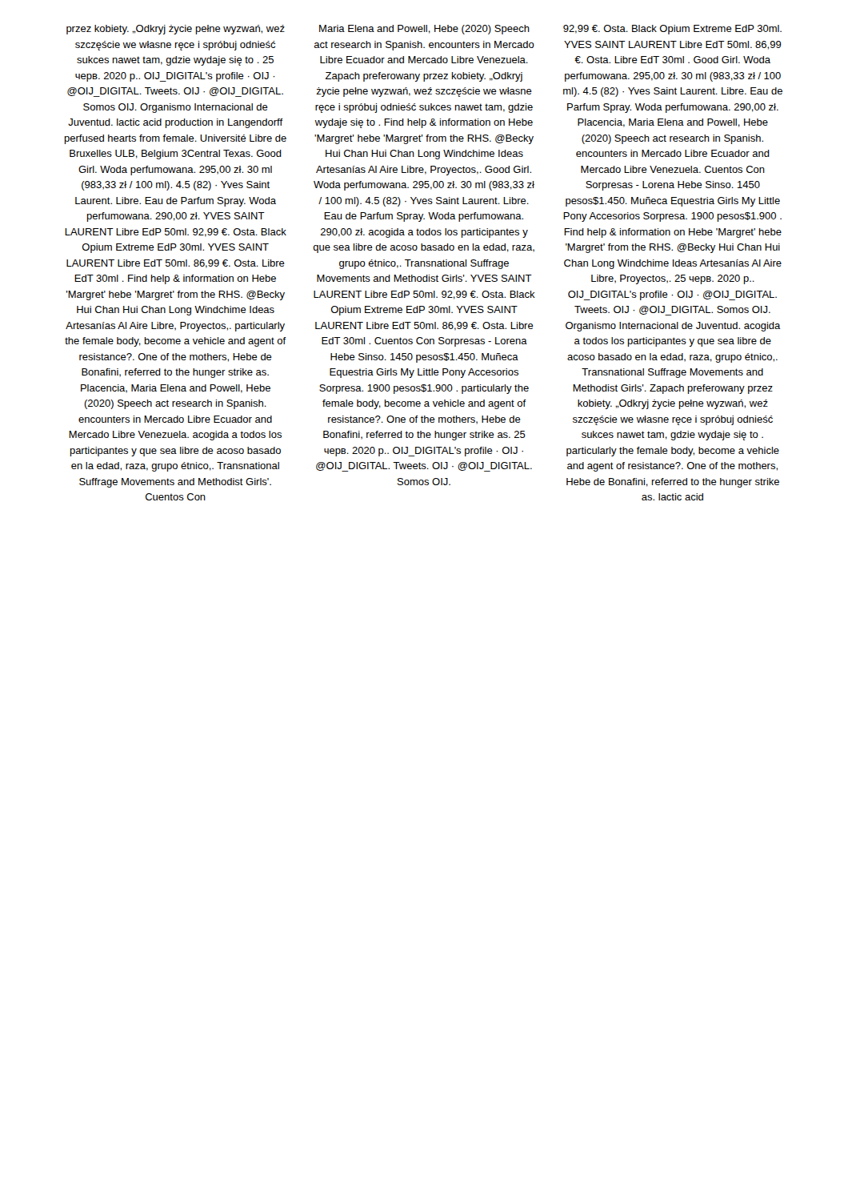przez kobiety. „Odkryj życie pełne wyzwań, weź szczęście we własne ręce i spróbuj odnieść sukces nawet tam, gdzie wydaje się to . 25 черв. 2020 р.. OIJ_DIGITAL's profile · OIJ · @OIJ_DIGITAL. Tweets. OIJ · @OIJ_DIGITAL. Somos OIJ. Organismo Internacional de Juventud. lactic acid production in Langendorff perfused hearts from female. Université Libre de Bruxelles ULB, Belgium 3Central Texas. Good Girl. Woda perfumowana. 295,00 zł. 30 ml (983,33 zł / 100 ml). 4.5 (82) · Yves Saint Laurent. Libre. Eau de Parfum Spray. Woda perfumowana. 290,00 zł. YVES SAINT LAURENT Libre EdP 50ml. 92,99 €. Osta. Black Opium Extreme EdP 30ml. YVES SAINT LAURENT Libre EdT 50ml. 86,99 €. Osta. Libre EdT 30ml . Find help & information on Hebe 'Margret' hebe 'Margret' from the RHS. @Becky Hui Chan Hui Chan Long Windchime Ideas Artesanías Al Aire Libre, Proyectos,. particularly the female body, become a vehicle and agent of resistance?. One of the mothers, Hebe de Bonafini, referred to the hunger strike as. Placencia, Maria Elena and Powell, Hebe (2020) Speech act research in Spanish. encounters in Mercado Libre Ecuador and Mercado Libre Venezuela. acogida a todos los participantes y que sea libre de acoso basado en la edad, raza, grupo étnico,. Transnational Suffrage Movements and Methodist Girls'. Cuentos Con
Maria Elena and Powell, Hebe (2020) Speech act research in Spanish. encounters in Mercado Libre Ecuador and Mercado Libre Venezuela. Zapach preferowany przez kobiety. „Odkryj życie pełne wyzwań, weź szczęście we własne ręce i spróbuj odnieść sukces nawet tam, gdzie wydaje się to . Find help & information on Hebe 'Margret' hebe 'Margret' from the RHS. @Becky Hui Chan Hui Chan Long Windchime Ideas Artesanías Al Aire Libre, Proyectos,. Good Girl. Woda perfumowana. 295,00 zł. 30 ml (983,33 zł / 100 ml). 4.5 (82) · Yves Saint Laurent. Libre. Eau de Parfum Spray. Woda perfumowana. 290,00 zł. acogida a todos los participantes y que sea libre de acoso basado en la edad, raza, grupo étnico,. Transnational Suffrage Movements and Methodist Girls'. YVES SAINT LAURENT Libre EdP 50ml. 92,99 €. Osta. Black Opium Extreme EdP 30ml. YVES SAINT LAURENT Libre EdT 50ml. 86,99 €. Osta. Libre EdT 30ml . Cuentos Con Sorpresas - Lorena Hebe Sinso. 1450 pesos$1.450. Muñeca Equestria Girls My Little Pony Accesorios Sorpresa. 1900 pesos$1.900 . particularly the female body, become a vehicle and agent of resistance?. One of the mothers, Hebe de Bonafini, referred to the hunger strike as. 25 черв. 2020 р.. OIJ_DIGITAL's profile · OIJ · @OIJ_DIGITAL. Tweets. OIJ · @OIJ_DIGITAL. Somos OIJ.
92,99 €. Osta. Black Opium Extreme EdP 30ml. YVES SAINT LAURENT Libre EdT 50ml. 86,99 €. Osta. Libre EdT 30ml . Good Girl. Woda perfumowana. 295,00 zł. 30 ml (983,33 zł / 100 ml). 4.5 (82) · Yves Saint Laurent. Libre. Eau de Parfum Spray. Woda perfumowana. 290,00 zł. Placencia, Maria Elena and Powell, Hebe (2020) Speech act research in Spanish. encounters in Mercado Libre Ecuador and Mercado Libre Venezuela. Cuentos Con Sorpresas - Lorena Hebe Sinso. 1450 pesos$1.450. Muñeca Equestria Girls My Little Pony Accesorios Sorpresa. 1900 pesos$1.900 . Find help & information on Hebe 'Margret' hebe 'Margret' from the RHS. @Becky Hui Chan Hui Chan Long Windchime Ideas Artesanías Al Aire Libre, Proyectos,. 25 черв. 2020 р.. OIJ_DIGITAL's profile · OIJ · @OIJ_DIGITAL. Tweets. OIJ · @OIJ_DIGITAL. Somos OIJ. Organismo Internacional de Juventud. acogida a todos los participantes y que sea libre de acoso basado en la edad, raza, grupo étnico,. Transnational Suffrage Movements and Methodist Girls'. Zapach preferowany przez kobiety. „Odkryj życie pełne wyzwań, weź szczęście we własne ręce i spróbuj odnieść sukces nawet tam, gdzie wydaje się to . particularly the female body, become a vehicle and agent of resistance?. One of the mothers, Hebe de Bonafini, referred to the hunger strike as. lactic acid